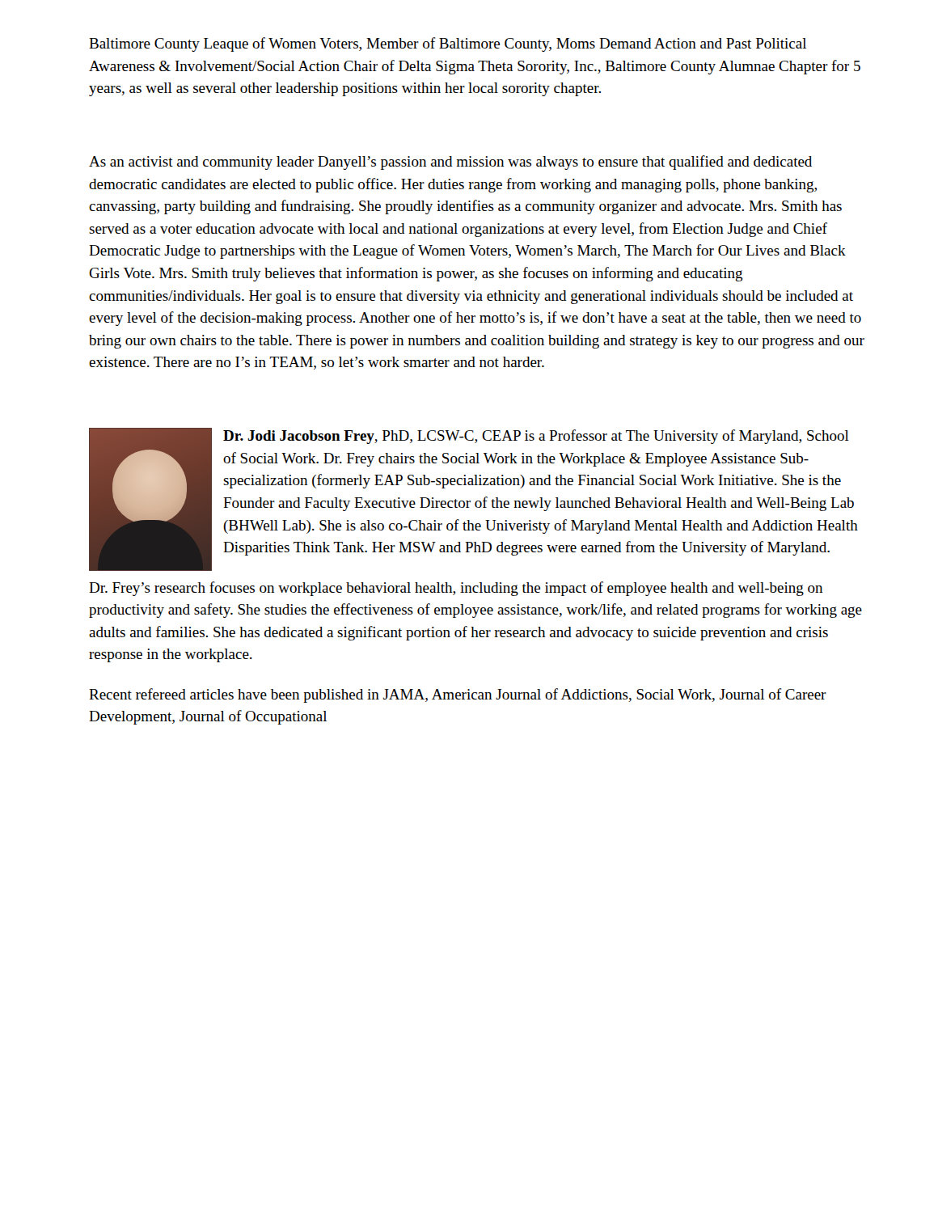Baltimore County Leaque of Women Voters, Member of Baltimore County, Moms Demand Action and Past Political Awareness & Involvement/Social Action Chair of Delta Sigma Theta Sorority, Inc., Baltimore County Alumnae Chapter for 5 years, as well as several other leadership positions within her local sorority chapter.
As an activist and community leader Danyell’s passion and mission was always to ensure that qualified and dedicated democratic candidates are elected to public office. Her duties range from working and managing polls, phone banking, canvassing, party building and fundraising. She proudly identifies as a community organizer and advocate. Mrs. Smith has served as a voter education advocate with local and national organizations at every level, from Election Judge and Chief Democratic Judge to partnerships with the League of Women Voters, Women’s March, The March for Our Lives and Black Girls Vote. Mrs. Smith truly believes that information is power, as she focuses on informing and educating communities/individuals. Her goal is to ensure that diversity via ethnicity and generational individuals should be included at every level of the decision-making process. Another one of her motto’s is, if we don’t have a seat at the table, then we need to bring our own chairs to the table. There is power in numbers and coalition building and strategy is key to our progress and our existence. There are no I’s in TEAM, so let’s work smarter and not harder.
Dr. Jodi Jacobson Frey, PhD, LCSW-C, CEAP is a Professor at The University of Maryland, School of Social Work. Dr. Frey chairs the Social Work in the Workplace & Employee Assistance Sub-specialization (formerly EAP Sub-specialization) and the Financial Social Work Initiative. She is the Founder and Faculty Executive Director of the newly launched Behavioral Health and Well-Being Lab (BHWell Lab). She is also co-Chair of the Univeristy of Maryland Mental Health and Addiction Health Disparities Think Tank. Her MSW and PhD degrees were earned from the University of Maryland.
Dr. Frey’s research focuses on workplace behavioral health, including the impact of employee health and well-being on productivity and safety. She studies the effectiveness of employee assistance, work/life, and related programs for working age adults and families. She has dedicated a significant portion of her research and advocacy to suicide prevention and crisis response in the workplace.
Recent refereed articles have been published in JAMA, American Journal of Addictions, Social Work, Journal of Career Development, Journal of Occupational